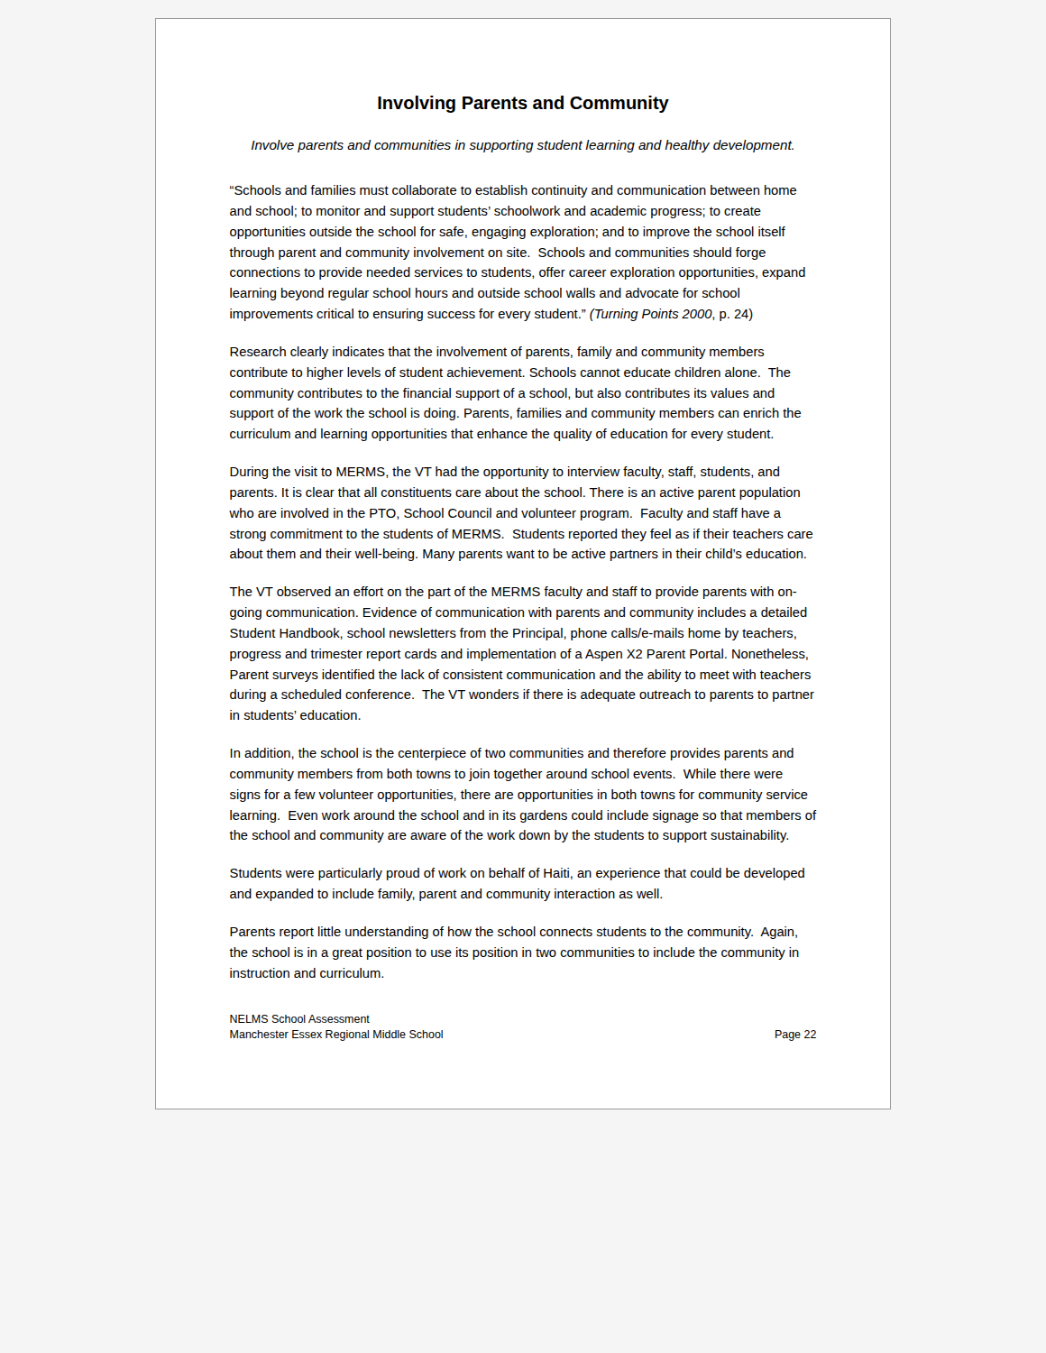Involving Parents and Community
Involve parents and communities in supporting student learning and healthy development.
“Schools and families must collaborate to establish continuity and communication between home and school; to monitor and support students’ schoolwork and academic progress; to create opportunities outside the school for safe, engaging exploration; and to improve the school itself through parent and community involvement on site. Schools and communities should forge connections to provide needed services to students, offer career exploration opportunities, expand learning beyond regular school hours and outside school walls and advocate for school improvements critical to ensuring success for every student.” (Turning Points 2000, p. 24)
Research clearly indicates that the involvement of parents, family and community members contribute to higher levels of student achievement. Schools cannot educate children alone. The community contributes to the financial support of a school, but also contributes its values and support of the work the school is doing. Parents, families and community members can enrich the curriculum and learning opportunities that enhance the quality of education for every student.
During the visit to MERMS, the VT had the opportunity to interview faculty, staff, students, and parents. It is clear that all constituents care about the school. There is an active parent population who are involved in the PTO, School Council and volunteer program. Faculty and staff have a strong commitment to the students of MERMS. Students reported they feel as if their teachers care about them and their well-being. Many parents want to be active partners in their child’s education.
The VT observed an effort on the part of the MERMS faculty and staff to provide parents with on-going communication. Evidence of communication with parents and community includes a detailed Student Handbook, school newsletters from the Principal, phone calls/e-mails home by teachers, progress and trimester report cards and implementation of a Aspen X2 Parent Portal. Nonetheless, Parent surveys identified the lack of consistent communication and the ability to meet with teachers during a scheduled conference. The VT wonders if there is adequate outreach to parents to partner in students’ education.
In addition, the school is the centerpiece of two communities and therefore provides parents and community members from both towns to join together around school events. While there were signs for a few volunteer opportunities, there are opportunities in both towns for community service learning. Even work around the school and in its gardens could include signage so that members of the school and community are aware of the work down by the students to support sustainability.
Students were particularly proud of work on behalf of Haiti, an experience that could be developed and expanded to include family, parent and community interaction as well.
Parents report little understanding of how the school connects students to the community. Again, the school is in a great position to use its position in two communities to include the community in instruction and curriculum.
NELMS School Assessment
Manchester Essex Regional Middle School
Page 22